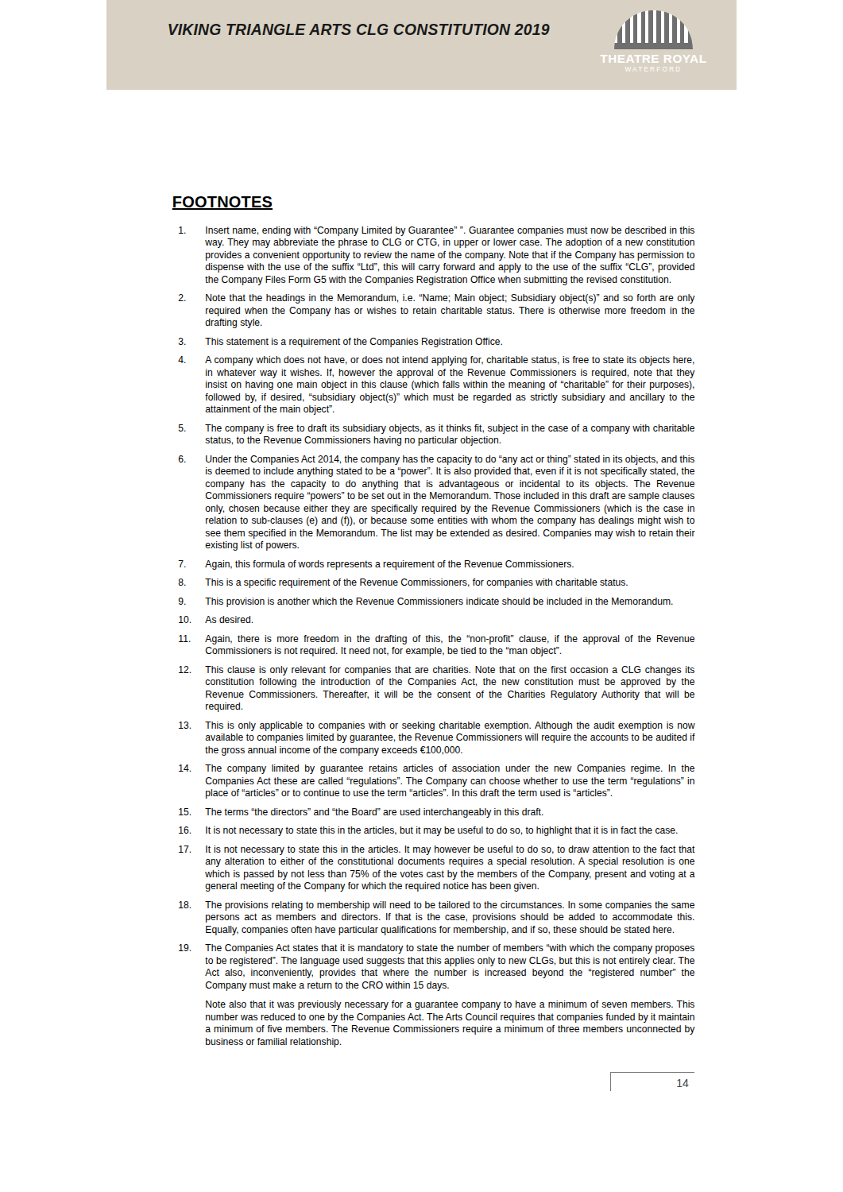VIKING TRIANGLE ARTS CLG CONSTITUTION 2019
THEATRE ROYAL
WATERFORD
FOOTNOTES
Insert name, ending with “Company Limited by Guarantee” ”. Guarantee companies must now be described in this way. They may abbreviate the phrase to CLG or CTG, in upper or lower case. The adoption of a new constitution provides a convenient opportunity to review the name of the company. Note that if the Company has permission to dispense with the use of the suffix “Ltd”, this will carry forward and apply to the use of the suffix “CLG”, provided the Company Files Form G5 with the Companies Registration Office when submitting the revised constitution.
Note that the headings in the Memorandum, i.e. “Name; Main object; Subsidiary object(s)” and so forth are only required when the Company has or wishes to retain charitable status. There is otherwise more freedom in the drafting style.
This statement is a requirement of the Companies Registration Office.
A company which does not have, or does not intend applying for, charitable status, is free to state its objects here, in whatever way it wishes. If, however the approval of the Revenue Commissioners is required, note that they insist on having one main object in this clause (which falls within the meaning of “charitable” for their purposes), followed by, if desired, “subsidiary object(s)” which must be regarded as strictly subsidiary and ancillary to the attainment of the main object”.
The company is free to draft its subsidiary objects, as it thinks fit, subject in the case of a company with charitable status, to the Revenue Commissioners having no particular objection.
Under the Companies Act 2014, the company has the capacity to do “any act or thing” stated in its objects, and this is deemed to include anything stated to be a “power”. It is also provided that, even if it is not specifically stated, the company has the capacity to do anything that is advantageous or incidental to its objects. The Revenue Commissioners require “powers” to be set out in the Memorandum. Those included in this draft are sample clauses only, chosen because either they are specifically required by the Revenue Commissioners (which is the case in relation to sub-clauses (e) and (f)), or because some entities with whom the company has dealings might wish to see them specified in the Memorandum. The list may be extended as desired. Companies may wish to retain their existing list of powers.
Again, this formula of words represents a requirement of the Revenue Commissioners.
This is a specific requirement of the Revenue Commissioners, for companies with charitable status.
This provision is another which the Revenue Commissioners indicate should be included in the Memorandum.
As desired.
Again, there is more freedom in the drafting of this, the “non-profit” clause, if the approval of the Revenue Commissioners is not required. It need not, for example, be tied to the “man object”.
This clause is only relevant for companies that are charities. Note that on the first occasion a CLG changes its constitution following the introduction of the Companies Act, the new constitution must be approved by the Revenue Commissioners. Thereafter, it will be the consent of the Charities Regulatory Authority that will be required.
This is only applicable to companies with or seeking charitable exemption. Although the audit exemption is now available to companies limited by guarantee, the Revenue Commissioners will require the accounts to be audited if the gross annual income of the company exceeds €100,000.
The company limited by guarantee retains articles of association under the new Companies regime. In the Companies Act these are called “regulations”. The Company can choose whether to use the term “regulations” in place of “articles” or to continue to use the term “articles”. In this draft the term used is “articles”.
The terms “the directors” and “the Board” are used interchangeably in this draft.
It is not necessary to state this in the articles, but it may be useful to do so, to highlight that it is in fact the case.
It is not necessary to state this in the articles. It may however be useful to do so, to draw attention to the fact that any alteration to either of the constitutional documents requires a special resolution. A special resolution is one which is passed by not less than 75% of the votes cast by the members of the Company, present and voting at a general meeting of the Company for which the required notice has been given.
The provisions relating to membership will need to be tailored to the circumstances. In some companies the same persons act as members and directors. If that is the case, provisions should be added to accommodate this. Equally, companies often have particular qualifications for membership, and if so, these should be stated here.
The Companies Act states that it is mandatory to state the number of members “with which the company proposes to be registered”. The language used suggests that this applies only to new CLGs, but this is not entirely clear. The Act also, inconveniently, provides that where the number is increased beyond the “registered number” the Company must make a return to the CRO within 15 days.
Note also that it was previously necessary for a guarantee company to have a minimum of seven members. This number was reduced to one by the Companies Act. The Arts Council requires that companies funded by it maintain a minimum of five members. The Revenue Commissioners require a minimum of three members unconnected by business or familial relationship.
14